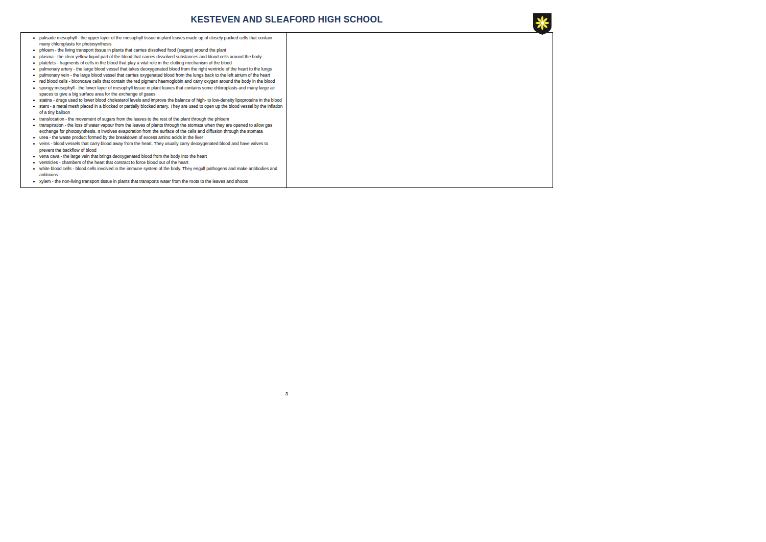KESTEVEN AND SLEAFORD HIGH SCHOOL
| palisade mesophyll - the upper layer of the mesophyll tissue in plant leaves made up of closely packed cells that contain many chloroplasts for photosynthesis phloem - the living transport tissue in plants that carries dissolved food (sugars) around the plant plasma - the clear yellow-liquid part of the blood that carries dissolved substances and blood cells around the body platelets - fragments of cells in the blood that play a vital role in the clotting mechanism of the blood pulmonary artery - the large blood vessel that takes deoxygenated blood from the right ventricle of the heart to the lungs pulmonary vein - the large blood vessel that carries oxygenated blood from the lungs back to the left atrium of the heart red blood cells - biconcave cells that contain the red pigment haemoglobin and carry oxygen around the body in the blood spongy mesophyll - the lower layer of mesophyll tissue in plant leaves that contains some chloroplasts and many large air spaces to give a big surface area for the exchange of gases statins - drugs used to lower blood cholesterol levels and improve the balance of high- to low-density lipoproteins in the blood stent - a metal mesh placed in a blocked or partially blocked artery. They are used to open up the blood vessel by the inflation of a tiny balloon translocation - the movement of sugars from the leaves to the rest of the plant through the phloem transpiration - the loss of water vapour from the leaves of plants through the stomata when they are opened to allow gas exchange for photosynthesis. It involves evaporation from the surface of the cells and diffusion through the stomata urea - the waste product formed by the breakdown of excess amino acids in the liver veins - blood vessels that carry blood away from the heart. They usually carry deoxygenated blood and have valves to prevent the backflow of blood vena cava - the large vein that brings deoxygenated blood from the body into the heart ventricles - chambers of the heart that contract to force blood out of the heart white blood cells - blood cells involved in the immune system of the body. They engulf pathogens and make antibodies and antitoxins xylem - the non-living transport tissue in plants that transports water from the roots to the leaves and shoots | |
3